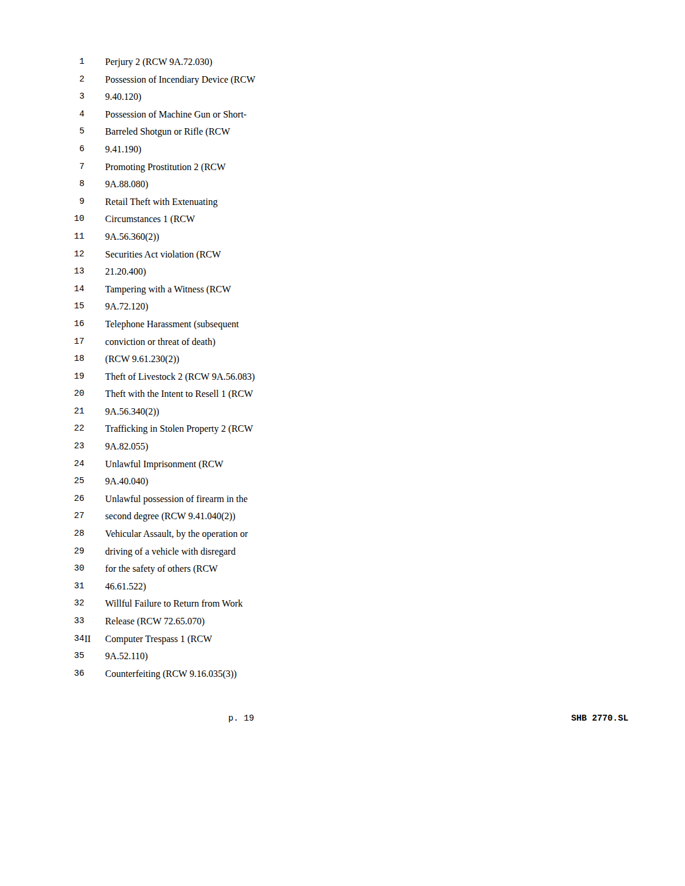| 1 | | Perjury 2 (RCW 9A.72.030) |
| 2 | | Possession of Incendiary Device (RCW |
| 3 | | 9.40.120) |
| 4 | | Possession of Machine Gun or Short- |
| 5 | | Barreled Shotgun or Rifle (RCW |
| 6 | | 9.41.190) |
| 7 | | Promoting Prostitution 2 (RCW |
| 8 | | 9A.88.080) |
| 9 | | Retail Theft with Extenuating |
| 10 | | Circumstances 1 (RCW |
| 11 | | 9A.56.360(2)) |
| 12 | | Securities Act violation (RCW |
| 13 | | 21.20.400) |
| 14 | | Tampering with a Witness (RCW |
| 15 | | 9A.72.120) |
| 16 | | Telephone Harassment (subsequent |
| 17 | | conviction or threat of death) |
| 18 | | (RCW 9.61.230(2)) |
| 19 | | Theft of Livestock 2 (RCW 9A.56.083) |
| 20 | | Theft with the Intent to Resell 1 (RCW |
| 21 | | 9A.56.340(2)) |
| 22 | | Trafficking in Stolen Property 2 (RCW |
| 23 | | 9A.82.055) |
| 24 | | Unlawful Imprisonment (RCW |
| 25 | | 9A.40.040) |
| 26 | | Unlawful possession of firearm in the |
| 27 | | second degree (RCW 9.41.040(2)) |
| 28 | | Vehicular Assault, by the operation or |
| 29 | | driving of a vehicle with disregard |
| 30 | | for the safety of others (RCW |
| 31 | | 46.61.522) |
| 32 | | Willful Failure to Return from Work |
| 33 | | Release (RCW 72.65.070) |
| 34 | II | Computer Trespass 1 (RCW |
| 35 | | 9A.52.110) |
| 36 | | Counterfeiting (RCW 9.16.035(3)) |
p. 19 SHB 2770.SL